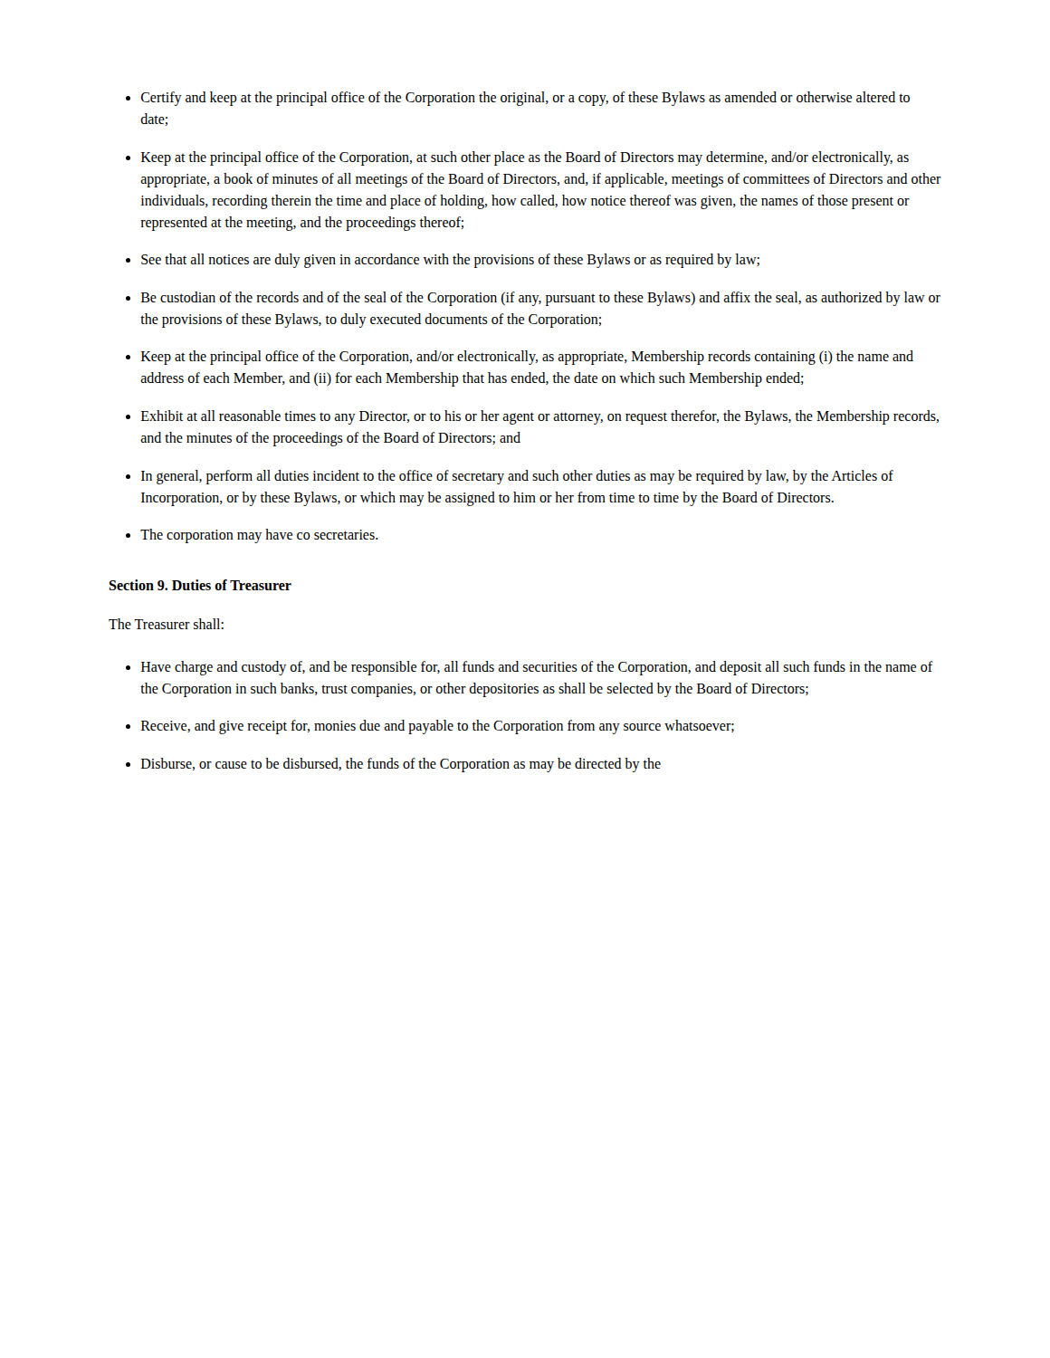Certify and keep at the principal office of the Corporation the original, or a copy, of these Bylaws as amended or otherwise altered to date;
Keep at the principal office of the Corporation, at such other place as the Board of Directors may determine, and/or electronically, as appropriate, a book of minutes of all meetings of the Board of Directors, and, if applicable, meetings of committees of Directors and other individuals, recording therein the time and place of holding, how called, how notice thereof was given, the names of those present or represented at the meeting, and the proceedings thereof;
See that all notices are duly given in accordance with the provisions of these Bylaws or as required by law;
Be custodian of the records and of the seal of the Corporation (if any, pursuant to these Bylaws) and affix the seal, as authorized by law or the provisions of these Bylaws, to duly executed documents of the Corporation;
Keep at the principal office of the Corporation, and/or electronically, as appropriate, Membership records containing (i) the name and address of each Member, and (ii) for each Membership that has ended, the date on which such Membership ended;
Exhibit at all reasonable times to any Director, or to his or her agent or attorney, on request therefor, the Bylaws, the Membership records, and the minutes of the proceedings of the Board of Directors; and
In general, perform all duties incident to the office of secretary and such other duties as may be required by law, by the Articles of Incorporation, or by these Bylaws, or which may be assigned to him or her from time to time by the Board of Directors.
The corporation may have co secretaries.
Section 9. Duties of Treasurer
The Treasurer shall:
Have charge and custody of, and be responsible for, all funds and securities of the Corporation, and deposit all such funds in the name of the Corporation in such banks, trust companies, or other depositories as shall be selected by the Board of Directors;
Receive, and give receipt for, monies due and payable to the Corporation from any source whatsoever;
Disburse, or cause to be disbursed, the funds of the Corporation as may be directed by the